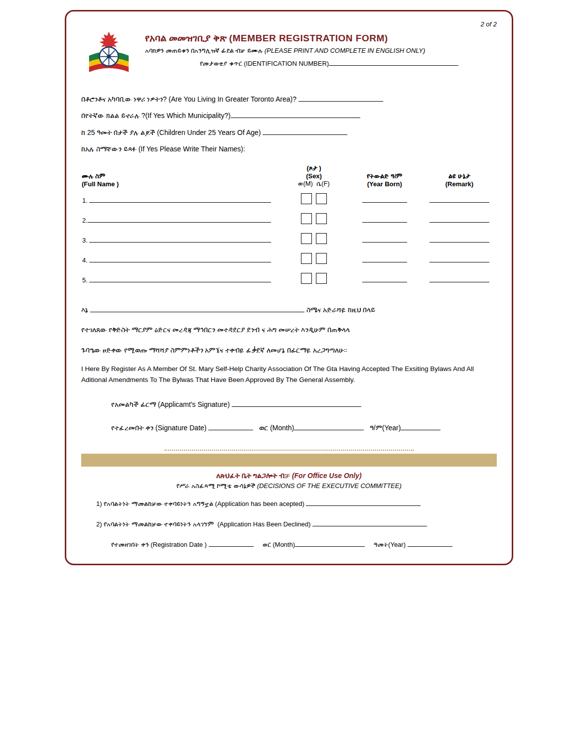2 of 2
የአባል መመዝገቢያ ቅጽ (MEMBER REGISTRATION FORM)
አባክዎን መጠይቁን በአንግሊዝኛ ፊደል ብቻ ይሙሉ (PLEASE PRINT AND COMPLETE IN ENGLISH ONLY)
የመታወቂያ ቁጥር (IDENTIFICATION NUMBER)
በቶሮንቶና አካባቢው ነዋሪ ነዎትን? (Are You Living In Greater Toronto Area)?
በየትኛው ክልል ይኖራሉ ?(If Yes Which Municipality?)
ከ 25 ዓመት በታች ያሉ ልጆች (Children Under 25 Years Of Age)
ከአሉ ስማቸውን ይጻፉ (If Yes Please Write Their Names):
| ሙሉ ስም (Full Name ) | (ጾታ ) (Sex) ወ(M) ሴ(F) | የትውልድ ዓ/ም (Year Born) | ልዩ ሁኔታ (Remark) |
| --- | --- | --- | --- |
| 1. | | | |
| 2. | | | |
| 3. | | | |
| 4. | | | |
| 5. | | | |
እኔ ስሜና አድራሻዬ ከዚህ በላይ
የተገለጸው የቅድስት ማርያም ዕድርና መረዳጃ ማኅበርን መተዳደርያ ደንብ ና ሕግ መሠረት እንዲሁም በጠቅላላ
ጉባዔው ፀድቀው የሚወጡ ማሻሻያ ስምምነቶችን አምኜና ተቀብዬ ፈቃደኛ ለመሆኔ በፊርማዬ አረጋግጣለሁ።
I Here By Register As A Member Of St. Mary Self-Help Charity Association Of The Gta Having Accepted The Exsiting Bylaws And All Aditional Amendments To The Bylwas That Have Been Approved By The General Assembly.
የአመልካች ፊርማ (Applicamt's Signature)
የተፈረመበት ቀን (Signature Date) ወር (Month) ዓ/ም(Year)
ለጽህፈት ቤት ግልጋሎት ብቻ (For Office Use Only)
የሥራ አስፈጻሚ ኮሚቴ ውሳኔዎች (DECISIONS OF THE EXECUTIVE COMMITTEE)
1) የአባልትነት ማመልከቻው ተቀባይነትን አግኝቷል (Application has been acepted)
2) የአባልትነት ማመልከቻው ተቀባይነትን አላገኘም (Application Has Been Declined)
የተመዘገበት ቀን (Registration Date ) ወር (Month) ዓመት(Year)